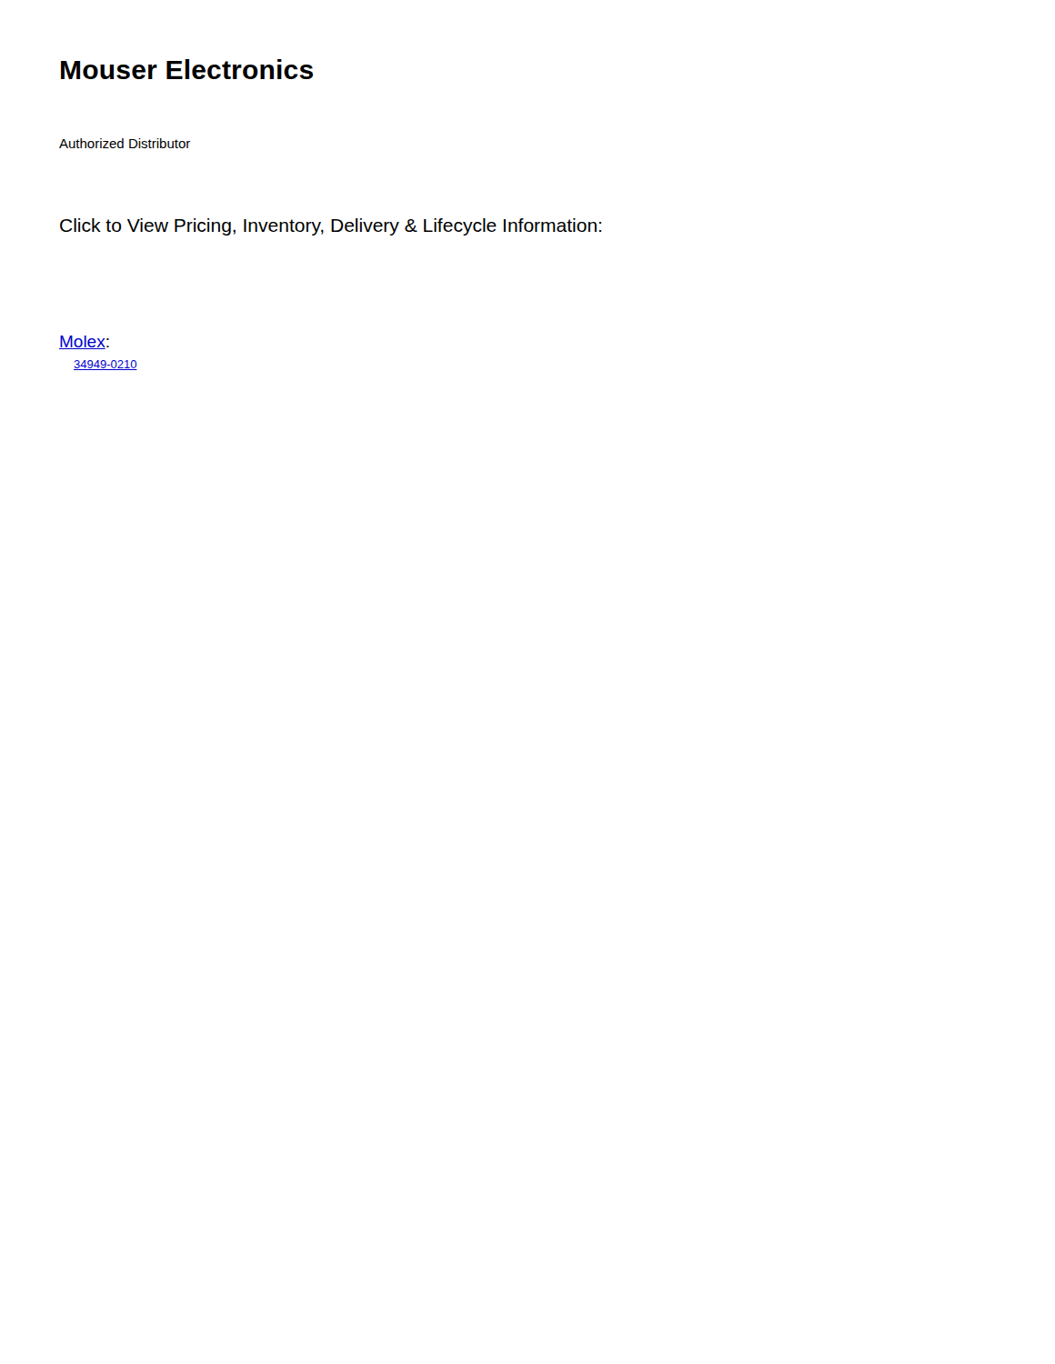Mouser Electronics
Authorized Distributor
Click to View Pricing, Inventory, Delivery & Lifecycle Information:
Molex:
34949-0210